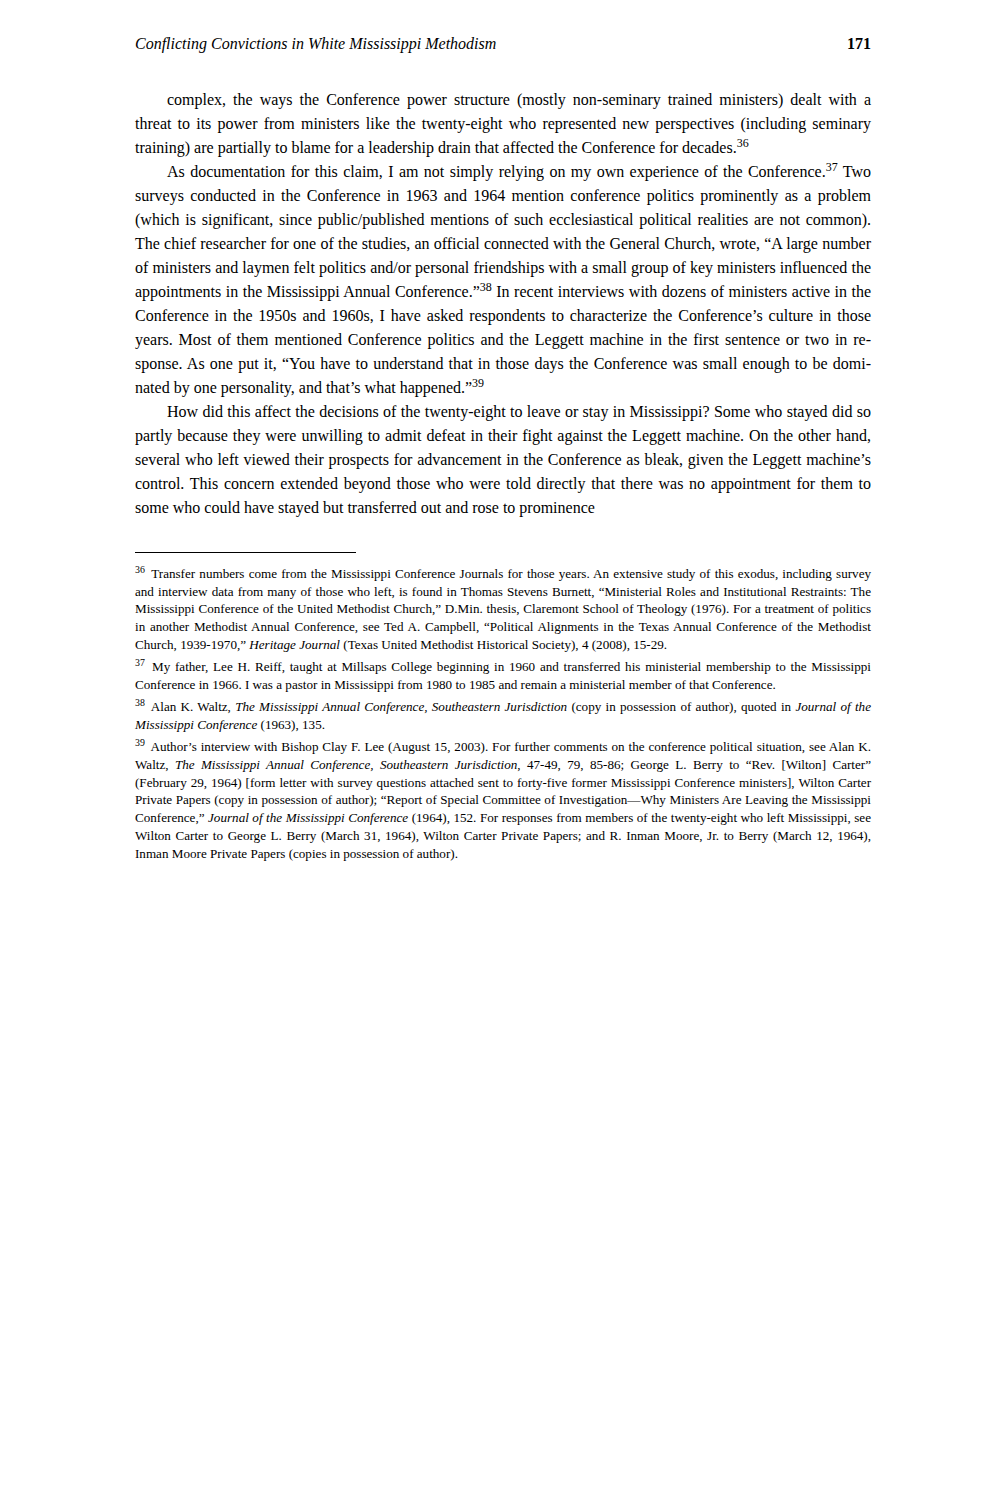Conflicting Convictions in White Mississippi Methodism 171
complex, the ways the Conference power structure (mostly non-seminary trained ministers) dealt with a threat to its power from ministers like the twenty-eight who represented new perspectives (including seminary training) are partially to blame for a leadership drain that affected the Conference for decades.36
As documentation for this claim, I am not simply relying on my own experience of the Conference.37 Two surveys conducted in the Conference in 1963 and 1964 mention conference politics prominently as a problem (which is significant, since public/published mentions of such ecclesiastical political realities are not common). The chief researcher for one of the studies, an official connected with the General Church, wrote, “A large number of ministers and laymen felt politics and/or personal friendships with a small group of key ministers influenced the appointments in the Mississippi Annual Conference.”38 In recent interviews with dozens of ministers active in the Conference in the 1950s and 1960s, I have asked respondents to characterize the Conference’s culture in those years. Most of them mentioned Conference politics and the Leggett machine in the first sentence or two in response. As one put it, “You have to understand that in those days the Conference was small enough to be dominated by one personality, and that’s what happened.”39
How did this affect the decisions of the twenty-eight to leave or stay in Mississippi? Some who stayed did so partly because they were unwilling to admit defeat in their fight against the Leggett machine. On the other hand, several who left viewed their prospects for advancement in the Conference as bleak, given the Leggett machine’s control. This concern extended beyond those who were told directly that there was no appointment for them to some who could have stayed but transferred out and rose to prominence
36 Transfer numbers come from the Mississippi Conference Journals for those years. An extensive study of this exodus, including survey and interview data from many of those who left, is found in Thomas Stevens Burnett, “Ministerial Roles and Institutional Restraints: The Mississippi Conference of the United Methodist Church,” D.Min. thesis, Claremont School of Theology (1976). For a treatment of politics in another Methodist Annual Conference, see Ted A. Campbell, “Political Alignments in the Texas Annual Conference of the Methodist Church, 1939-1970,” Heritage Journal (Texas United Methodist Historical Society), 4 (2008), 15-29.
37 My father, Lee H. Reiff, taught at Millsaps College beginning in 1960 and transferred his ministerial membership to the Mississippi Conference in 1966. I was a pastor in Mississippi from 1980 to 1985 and remain a ministerial member of that Conference.
38 Alan K. Waltz, The Mississippi Annual Conference, Southeastern Jurisdiction (copy in possession of author), quoted in Journal of the Mississippi Conference (1963), 135.
39 Author’s interview with Bishop Clay F. Lee (August 15, 2003). For further comments on the conference political situation, see Alan K. Waltz, The Mississippi Annual Conference, Southeastern Jurisdiction, 47-49, 79, 85-86; George L. Berry to “Rev. [Wilton] Carter” (February 29, 1964) [form letter with survey questions attached sent to forty-five former Mississippi Conference ministers], Wilton Carter Private Papers (copy in possession of author); “Report of Special Committee of Investigation—Why Ministers Are Leaving the Mississippi Conference,” Journal of the Mississippi Conference (1964), 152. For responses from members of the twenty-eight who left Mississippi, see Wilton Carter to George L. Berry (March 31, 1964), Wilton Carter Private Papers; and R. Inman Moore, Jr. to Berry (March 12, 1964), Inman Moore Private Papers (copies in possession of author).